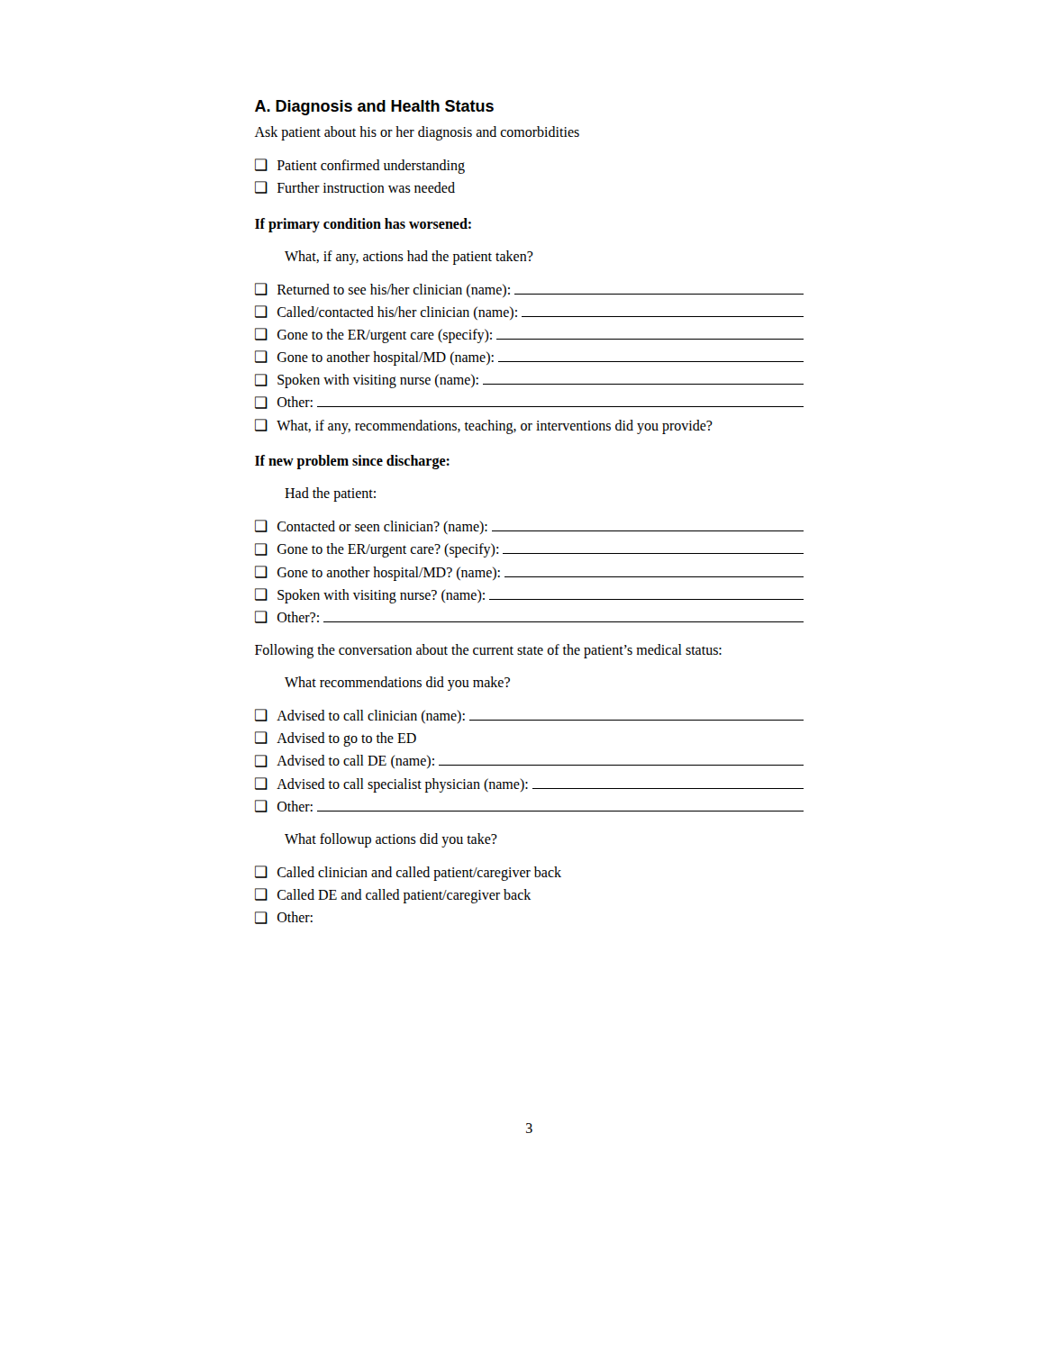A. Diagnosis and Health Status
Ask patient about his or her diagnosis and comorbidities
Patient confirmed understanding
Further instruction was needed
If primary condition has worsened:
What, if any, actions had the patient taken?
Returned to see his/her clinician (name):
Called/contacted his/her clinician (name):
Gone to the ER/urgent care (specify):
Gone to another hospital/MD (name):
Spoken with visiting nurse (name):
Other:
What, if any, recommendations, teaching, or interventions did you provide?
If new problem since discharge:
Had the patient:
Contacted or seen clinician? (name):
Gone to the ER/urgent care? (specify):
Gone to another hospital/MD? (name):
Spoken with visiting nurse? (name):
Other?:
Following the conversation about the current state of the patient’s medical status:
What recommendations did you make?
Advised to call clinician (name):
Advised to go to the ED
Advised to call DE (name):
Advised to call specialist physician (name):
Other:
What followup actions did you take?
Called clinician and called patient/caregiver back
Called DE and called patient/caregiver back
Other:
3